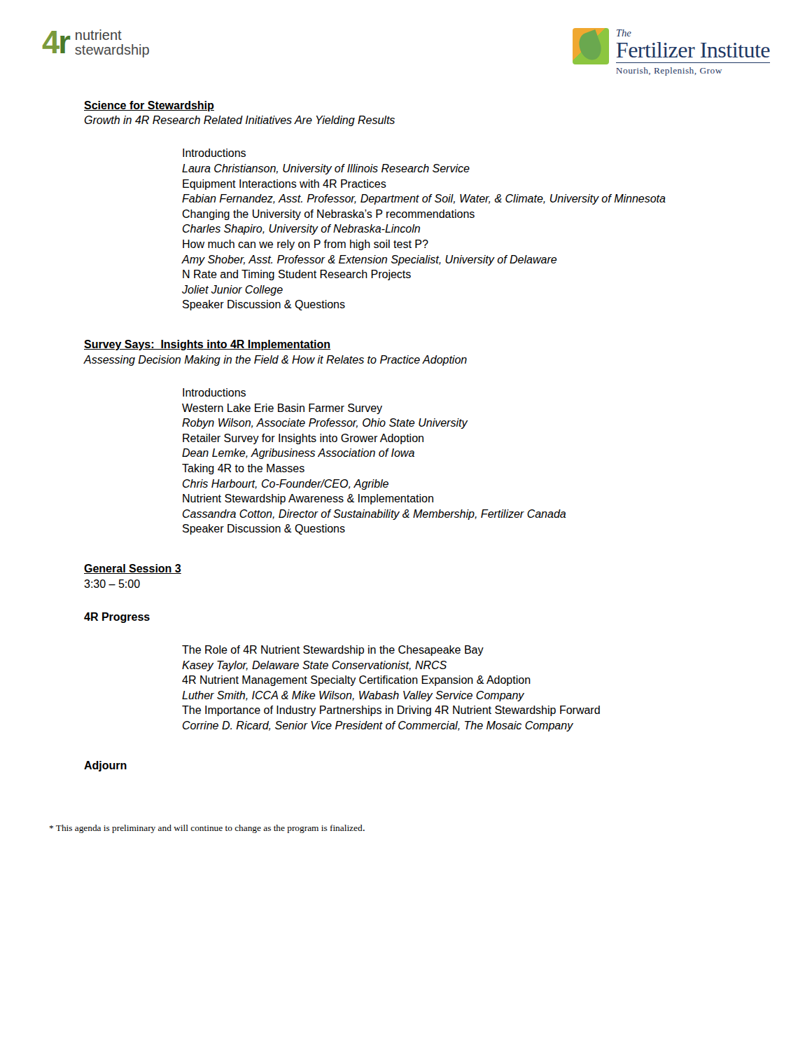4r
nutrient
stewardship
The
Fertilizer Institute
Nourish, Replenish, Grow
Science for Stewardship
Growth in 4R Research Related Initiatives Are Yielding Results
Introductions
Laura Christianson, University of Illinois Research Service
Equipment Interactions with 4R Practices
Fabian Fernandez, Asst. Professor, Department of Soil, Water, & Climate, University of Minnesota
Changing the University of Nebraska’s P recommendations
Charles Shapiro, University of Nebraska-Lincoln
How much can we rely on P from high soil test P?
Amy Shober, Asst. Professor & Extension Specialist, University of Delaware
N Rate and Timing Student Research Projects
Joliet Junior College
Speaker Discussion & Questions
Survey Says: Insights into 4R Implementation
Assessing Decision Making in the Field & How it Relates to Practice Adoption
Introductions
Western Lake Erie Basin Farmer Survey
Robyn Wilson, Associate Professor, Ohio State University
Retailer Survey for Insights into Grower Adoption
Dean Lemke, Agribusiness Association of Iowa
Taking 4R to the Masses
Chris Harbourt, Co-Founder/CEO, Agrible
Nutrient Stewardship Awareness & Implementation
Cassandra Cotton, Director of Sustainability & Membership, Fertilizer Canada
Speaker Discussion & Questions
General Session 3
3:30 – 5:00
4R Progress
The Role of 4R Nutrient Stewardship in the Chesapeake Bay
Kasey Taylor, Delaware State Conservationist, NRCS
4R Nutrient Management Specialty Certification Expansion & Adoption
Luther Smith, ICCA & Mike Wilson, Wabash Valley Service Company
The Importance of Industry Partnerships in Driving 4R Nutrient Stewardship Forward
Corrine D. Ricard, Senior Vice President of Commercial, The Mosaic Company
Adjourn
* This agenda is preliminary and will continue to change as the program is finalized.